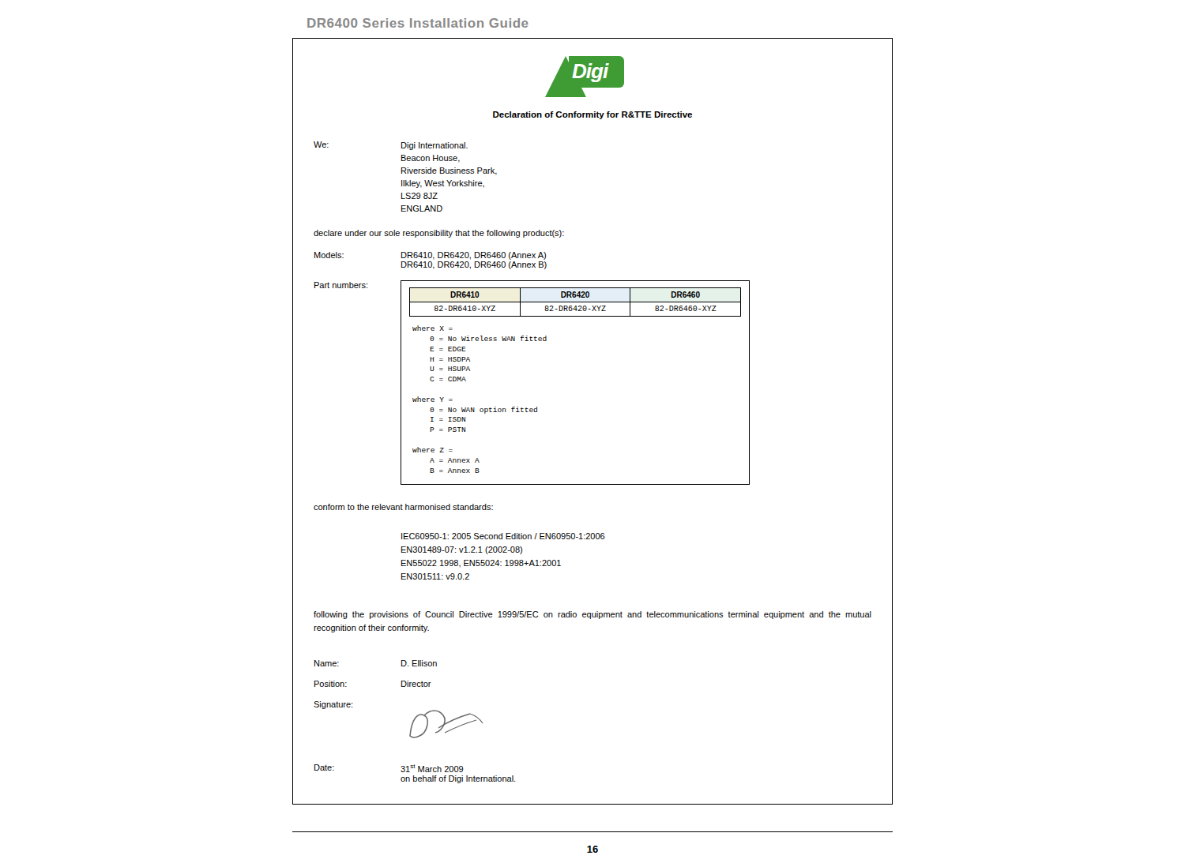DR6400 Series Installation Guide
Digi
Declaration of Conformity for R&TTE Directive
| We: | Digi International. Beacon House, Riverside Business Park, Ilkley, West Yorkshire, LS29 8JZ ENGLAND |
declare under our sole responsibility that the following product(s):
| Models: | DR6410, DR6420, DR6460 (Annex A) |
| | DR6410, DR6420, DR6460 (Annex B) |
| Part numbers: | / DR6410 / DR6420 / DR6460 / / --- / --- / --- / / 82-DR6410-XYZ / 82-DR6420-XYZ / 82-DR6460-XYZ / where X = 0 = No Wireless WAN fitted E = EDGE H = HSDPA U = HSUPA C = CDMA where Y = 0 = No WAN option fitted I = ISDN P = PSTN where Z = A = Annex A B = Annex B |
conform to the relevant harmonised standards:
IEC60950-1: 2005 Second Edition / EN60950-1:2006
EN301489-07: v1.2.1 (2002-08)
EN55022 1998, EN55024: 1998+A1:2001
EN301511: v9.0.2
following the provisions of Council Directive 1999/5/EC on radio equipment and telecommunications terminal equipment and the mutual recognition of their conformity.
| Name: | D. Ellison |
| Position: | Director |
| Signature: | |
| Date: | 31 st March 2009 |
| | on behalf of Digi International. |
16